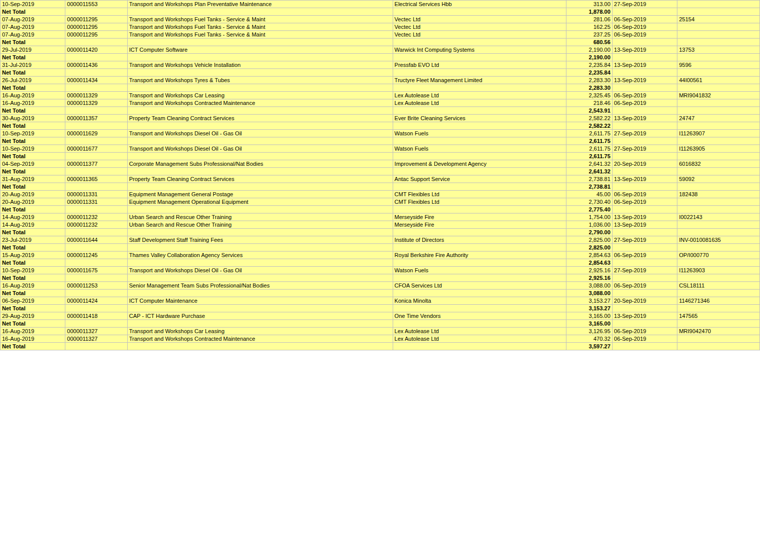| 10-Sep-2019 | 0000011553 | Transport and Workshops Plan Preventative Maintenance | Electrical Services Hbb | 313.00 | 27-Sep-2019 | |
| Net Total | | | | 1,878.00 | | |
| 07-Aug-2019 | 0000011295 | Transport and Workshops Fuel Tanks - Service & Maint | Vectec Ltd | 281.06 | 06-Sep-2019 | 25154 |
| 07-Aug-2019 | 0000011295 | Transport and Workshops Fuel Tanks - Service & Maint | Vectec Ltd | 162.25 | 06-Sep-2019 | |
| 07-Aug-2019 | 0000011295 | Transport and Workshops Fuel Tanks - Service & Maint | Vectec Ltd | 237.25 | 06-Sep-2019 | |
| Net Total | | | | 680.56 | | |
| 29-Jul-2019 | 0000011420 | ICT Computer Software | Warwick Int Computing Systems | 2,190.00 | 13-Sep-2019 | 13753 |
| Net Total | | | | 2,190.00 | | |
| 31-Jul-2019 | 0000011436 | Transport and Workshops Vehicle Installation | Pressfab EVO Ltd | 2,235.84 | 13-Sep-2019 | 9596 |
| Net Total | | | | 2,235.84 | | |
| 26-Jul-2019 | 0000011434 | Transport and Workshops Tyres & Tubes | Tructyre Fleet Management Limited | 2,283.30 | 13-Sep-2019 | 44I00561 |
| Net Total | | | | 2,283.30 | | |
| 16-Aug-2019 | 0000011329 | Transport and Workshops Car Leasing | Lex Autolease Ltd | 2,325.45 | 06-Sep-2019 | MRI9041832 |
| 16-Aug-2019 | 0000011329 | Transport and Workshops Contracted Maintenance | Lex Autolease Ltd | 218.46 | 06-Sep-2019 | |
| Net Total | | | | 2,543.91 | | |
| 30-Aug-2019 | 0000011357 | Property Team Cleaning Contract Services | Ever Brite Cleaning Services | 2,582.22 | 13-Sep-2019 | 24747 |
| Net Total | | | | 2,582.22 | | |
| 10-Sep-2019 | 0000011629 | Transport and Workshops Diesel Oil - Gas Oil | Watson Fuels | 2,611.75 | 27-Sep-2019 | I11263907 |
| Net Total | | | | 2,611.75 | | |
| 10-Sep-2019 | 0000011677 | Transport and Workshops Diesel Oil - Gas Oil | Watson Fuels | 2,611.75 | 27-Sep-2019 | I11263905 |
| Net Total | | | | 2,611.75 | | |
| 04-Sep-2019 | 0000011377 | Corporate Management Subs Professional/Nat Bodies | Improvement & Development Agency | 2,641.32 | 20-Sep-2019 | 6016832 |
| Net Total | | | | 2,641.32 | | |
| 31-Aug-2019 | 0000011365 | Property Team Cleaning Contract Services | Antac Support Service | 2,738.81 | 13-Sep-2019 | 59092 |
| Net Total | | | | 2,738.81 | | |
| 20-Aug-2019 | 0000011331 | Equipment Management General Postage | CMT Flexibles Ltd | 45.00 | 06-Sep-2019 | 182438 |
| 20-Aug-2019 | 0000011331 | Equipment Management Operational Equipment | CMT Flexibles Ltd | 2,730.40 | 06-Sep-2019 | |
| Net Total | | | | 2,775.40 | | |
| 14-Aug-2019 | 0000011232 | Urban Search and Rescue Other Training | Merseyside Fire | 1,754.00 | 13-Sep-2019 | I0022143 |
| 14-Aug-2019 | 0000011232 | Urban Search and Rescue Other Training | Merseyside Fire | 1,036.00 | 13-Sep-2019 | |
| Net Total | | | | 2,790.00 | | |
| 23-Jul-2019 | 0000011644 | Staff Development Staff Training Fees | Institute of Directors | 2,825.00 | 27-Sep-2019 | INV-0010081635 |
| Net Total | | | | 2,825.00 | | |
| 15-Aug-2019 | 0000011245 | Thames Valley Collaboration Agency Services | Royal Berkshire Fire Authority | 2,854.63 | 06-Sep-2019 | OP/I000770 |
| Net Total | | | | 2,854.63 | | |
| 10-Sep-2019 | 0000011675 | Transport and Workshops Diesel Oil - Gas Oil | Watson Fuels | 2,925.16 | 27-Sep-2019 | I11263903 |
| Net Total | | | | 2,925.16 | | |
| 16-Aug-2019 | 0000011253 | Senior Management Team Subs Professional/Nat Bodies | CFOA Services Ltd | 3,088.00 | 06-Sep-2019 | CSL18111 |
| Net Total | | | | 3,088.00 | | |
| 06-Sep-2019 | 0000011424 | ICT Computer Maintenance | Konica Minolta | 3,153.27 | 20-Sep-2019 | 1146271346 |
| Net Total | | | | 3,153.27 | | |
| 29-Aug-2019 | 0000011418 | CAP - ICT Hardware Purchase | One Time Vendors | 3,165.00 | 13-Sep-2019 | 147565 |
| Net Total | | | | 3,165.00 | | |
| 16-Aug-2019 | 0000011327 | Transport and Workshops Car Leasing | Lex Autolease Ltd | 3,126.95 | 06-Sep-2019 | MRI9042470 |
| 16-Aug-2019 | 0000011327 | Transport and Workshops Contracted Maintenance | Lex Autolease Ltd | 470.32 | 06-Sep-2019 | |
| Net Total | | | | 3,597.27 | | |